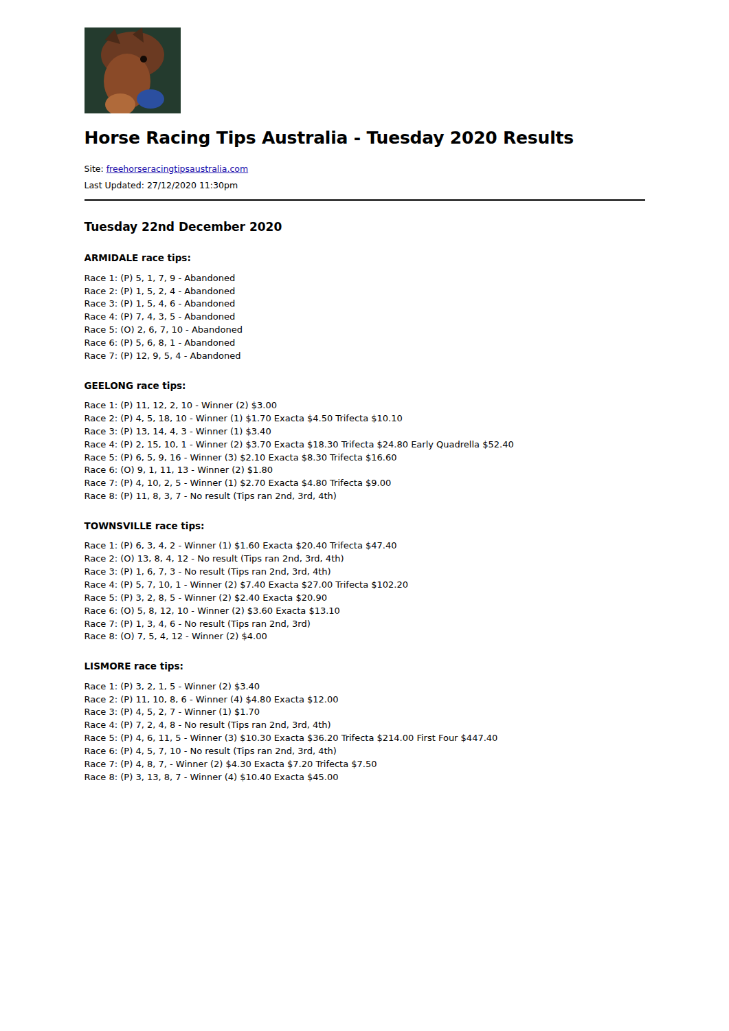Horse Racing Tips Australia - Tuesday 2020 Results
Site: freehorseracingtipsaustralia.com
Last Updated: 27/12/2020 11:30pm
Tuesday 22nd December 2020
ARMIDALE race tips:
Race 1: (P) 5, 1, 7, 9 - Abandoned
Race 2: (P) 1, 5, 2, 4 - Abandoned
Race 3: (P) 1, 5, 4, 6 - Abandoned
Race 4: (P) 7, 4, 3, 5 - Abandoned
Race 5: (O) 2, 6, 7, 10 - Abandoned
Race 6: (P) 5, 6, 8, 1 - Abandoned
Race 7: (P) 12, 9, 5, 4 - Abandoned
GEELONG race tips:
Race 1: (P) 11, 12, 2, 10 - Winner (2) $3.00
Race 2: (P) 4, 5, 18, 10 - Winner (1) $1.70 Exacta $4.50 Trifecta $10.10
Race 3: (P) 13, 14, 4, 3 - Winner (1) $3.40
Race 4: (P) 2, 15, 10, 1 - Winner (2) $3.70 Exacta $18.30 Trifecta $24.80 Early Quadrella $52.40
Race 5: (P) 6, 5, 9, 16 - Winner (3) $2.10 Exacta $8.30 Trifecta $16.60
Race 6: (O) 9, 1, 11, 13 - Winner (2) $1.80
Race 7: (P) 4, 10, 2, 5 - Winner (1) $2.70 Exacta $4.80 Trifecta $9.00
Race 8: (P) 11, 8, 3, 7 - No result (Tips ran 2nd, 3rd, 4th)
TOWNSVILLE race tips:
Race 1: (P) 6, 3, 4, 2 - Winner (1) $1.60 Exacta $20.40 Trifecta $47.40
Race 2: (O) 13, 8, 4, 12 - No result (Tips ran 2nd, 3rd, 4th)
Race 3: (P) 1, 6, 7, 3 - No result (Tips ran 2nd, 3rd, 4th)
Race 4: (P) 5, 7, 10, 1 - Winner (2) $7.40 Exacta $27.00 Trifecta $102.20
Race 5: (P) 3, 2, 8, 5 - Winner (2) $2.40 Exacta $20.90
Race 6: (O) 5, 8, 12, 10 - Winner (2) $3.60 Exacta $13.10
Race 7: (P) 1, 3, 4, 6 - No result (Tips ran 2nd, 3rd)
Race 8: (O) 7, 5, 4, 12 - Winner (2) $4.00
LISMORE race tips:
Race 1: (P) 3, 2, 1, 5 - Winner (2) $3.40
Race 2: (P) 11, 10, 8, 6 - Winner (4) $4.80 Exacta $12.00
Race 3: (P) 4, 5, 2, 7 - Winner (1) $1.70
Race 4: (P) 7, 2, 4, 8 - No result (Tips ran 2nd, 3rd, 4th)
Race 5: (P) 4, 6, 11, 5 - Winner (3) $10.30 Exacta $36.20 Trifecta $214.00 First Four $447.40
Race 6: (P) 4, 5, 7, 10 - No result (Tips ran 2nd, 3rd, 4th)
Race 7: (P) 4, 8, 7, - Winner (2) $4.30 Exacta $7.20 Trifecta $7.50
Race 8: (P) 3, 13, 8, 7 - Winner (4) $10.40 Exacta $45.00